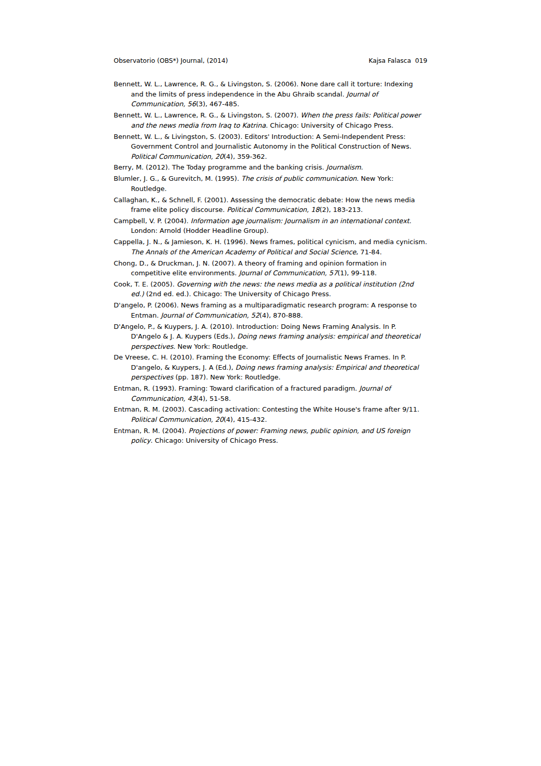Observatorio (OBS*) Journal, (2014)
Kajsa Falasca 019
Bennett, W. L., Lawrence, R. G., & Livingston, S. (2006). None dare call it torture: Indexing and the limits of press independence in the Abu Ghraib scandal. Journal of Communication, 56(3), 467-485.
Bennett, W. L., Lawrence, R. G., & Livingston, S. (2007). When the press fails: Political power and the news media from Iraq to Katrina. Chicago: University of Chicago Press.
Bennett, W. L., & Livingston, S. (2003). Editors' Introduction: A Semi-Independent Press: Government Control and Journalistic Autonomy in the Political Construction of News. Political Communication, 20(4), 359-362.
Berry, M. (2012). The Today programme and the banking crisis. Journalism.
Blumler, J. G., & Gurevitch, M. (1995). The crisis of public communication. New York: Routledge.
Callaghan, K., & Schnell, F. (2001). Assessing the democratic debate: How the news media frame elite policy discourse. Political Communication, 18(2), 183-213.
Campbell, V. P. (2004). Information age journalism: Journalism in an international context. London: Arnold (Hodder Headline Group).
Cappella, J. N., & Jamieson, K. H. (1996). News frames, political cynicism, and media cynicism. The Annals of the American Academy of Political and Social Science, 71-84.
Chong, D., & Druckman, J. N. (2007). A theory of framing and opinion formation in competitive elite environments. Journal of Communication, 57(1), 99-118.
Cook, T. E. (2005). Governing with the news: the news media as a political institution (2nd ed.) (2nd ed. ed.). Chicago: The University of Chicago Press.
D'angelo, P. (2006). News framing as a multiparadigmatic research program: A response to Entman. Journal of Communication, 52(4), 870-888.
D'Angelo, P., & Kuypers, J. A. (2010). Introduction: Doing News Framing Analysis. In P. D'Angelo & J. A. Kuypers (Eds.), Doing news framing analysis: empirical and theoretical perspectives. New York: Routledge.
De Vreese, C. H. (2010). Framing the Economy: Effects of Journalistic News Frames. In P. D'angelo, & Kuypers, J. A (Ed.), Doing news framing analysis: Empirical and theoretical perspectives (pp. 187). New York: Routledge.
Entman, R. (1993). Framing: Toward clarification of a fractured paradigm. Journal of Communication, 43(4), 51-58.
Entman, R. M. (2003). Cascading activation: Contesting the White House's frame after 9/11. Political Communication, 20(4), 415-432.
Entman, R. M. (2004). Projections of power: Framing news, public opinion, and US foreign policy. Chicago: University of Chicago Press.